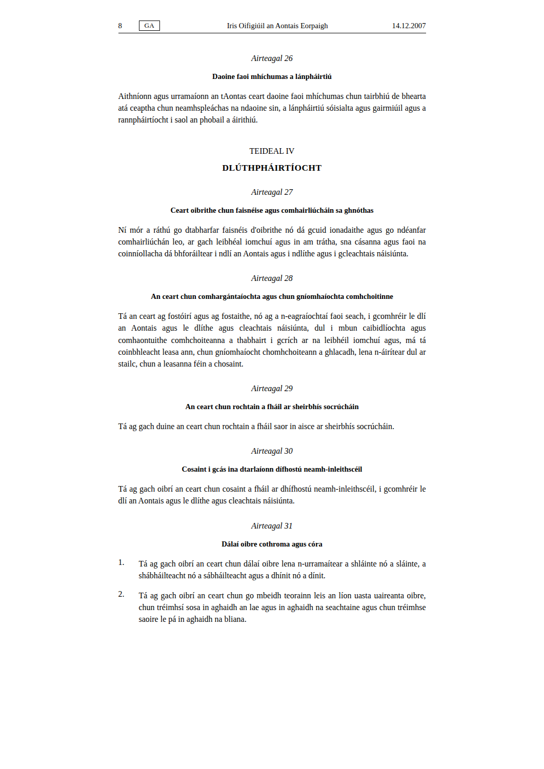8
GA
Iris Oifigiúil an Aontais Eorpaigh
14.12.2007
Airteagal 26
Daoine faoi mhíchumas a lánpháirtiú
Aithníonn agus urramaíonn an tAontas ceart daoine faoi mhíchumas chun tairbhiú de bhearta atá ceaptha chun neamhspleáchas na ndaoine sin, a lánpháirtiú sóisialta agus gairmiúil agus a rannpháirtíocht i saol an phobail a áirithiú.
TEIDEAL IV
DLÚTHPHÁIRTÍOCHT
Airteagal 27
Ceart oibrithe chun faisnéise agus comhairliúcháin sa ghnóthas
Ní mór a ráthú go dtabharfar faisnéis d'oibrithe nó dá gcuid ionadaithe agus go ndéanfar comhairliúchán leo, ar gach leibhéal iomchuí agus in am trátha, sna cásanna agus faoi na coinníollacha dá bhforáiltear i ndlí an Aontais agus i ndlíthe agus i gcleachtais náisiúnta.
Airteagal 28
An ceart chun comhargántaíochta agus chun gníomhaíochta comhchoitinne
Tá an ceart ag fostóirí agus ag fostaithe, nó ag a n-eagraíochtaí faoi seach, i gcomhréir le dlí an Aontais agus le dlíthe agus cleachtais náisiúnta, dul i mbun caibidlíochta agus comhaontuithe comhchoiteanna a thabhairt i gcrích ar na leibhéil iomchuí agus, má tá coinbhleacht leasa ann, chun gníomhaíocht chomhchoiteann a ghlacadh, lena n-áirítear dul ar stailc, chun a leasanna féin a chosaint.
Airteagal 29
An ceart chun rochtain a fháil ar sheirbhís socrúcháin
Tá ag gach duine an ceart chun rochtain a fháil saor in aisce ar sheirbhís socrúcháin.
Airteagal 30
Cosaint i gcás ina dtarlaíonn dífhostú neamh-inleithscéil
Tá ag gach oibrí an ceart chun cosaint a fháil ar dhífhostú neamh-inleithscéil, i gcomhréir le dlí an Aontais agus le dlíthe agus cleachtais náisiúnta.
Airteagal 31
Dálaí oibre cothroma agus córa
1.
Tá ag gach oibrí an ceart chun dálaí oibre lena n-urramaítear a shláinte nó a sláinte, a shábháilteacht nó a sábháilteacht agus a dhínit nó a dínit.
2.
Tá ag gach oibrí an ceart chun go mbeidh teorainn leis an líon uasta uaireanta oibre, chun tréimhsí sosa in aghaidh an lae agus in aghaidh na seachtaine agus chun tréimhse saoire le pá in aghaidh na bliana.